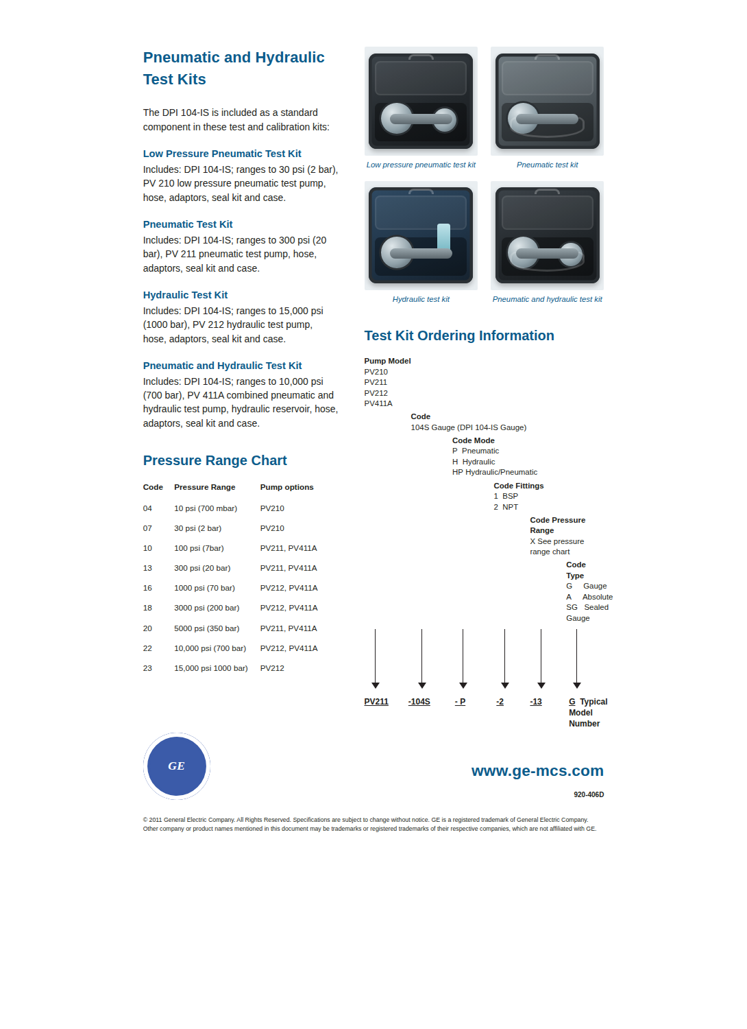Pneumatic and Hydraulic Test Kits
The DPI 104-IS is included as a standard component in these test and calibration kits:
Low Pressure Pneumatic Test Kit
Includes: DPI 104-IS; ranges to 30 psi (2 bar), PV 210 low pressure pneumatic test pump, hose, adaptors, seal kit and case.
Pneumatic Test Kit
Includes: DPI 104-IS; ranges to 300 psi (20 bar), PV 211 pneumatic test pump, hose, adaptors, seal kit and case.
Hydraulic Test Kit
Includes: DPI 104-IS; ranges to 15,000 psi (1000 bar), PV 212 hydraulic test pump, hose, adaptors, seal kit and case.
Pneumatic and Hydraulic Test Kit
Includes: DPI 104-IS; ranges to 10,000 psi (700 bar), PV 411A combined pneumatic and hydraulic test pump, hydraulic reservoir, hose, adaptors, seal kit and case.
Pressure Range Chart
| Code | Pressure Range | Pump options |
| --- | --- | --- |
| 04 | 10 psi (700 mbar) | PV210 |
| 07 | 30 psi (2 bar) | PV210 |
| 10 | 100 psi (7bar) | PV211, PV411A |
| 13 | 300 psi (20 bar) | PV211, PV411A |
| 16 | 1000 psi (70 bar) | PV212, PV411A |
| 18 | 3000 psi (200 bar) | PV212, PV411A |
| 20 | 5000 psi (350 bar) | PV211, PV411A |
| 22 | 10,000 psi (700 bar) | PV212, PV411A |
| 23 | 15,000 psi 1000 bar) | PV212 |
Low pressure pneumatic test kit
Pneumatic test kit
Hydraulic test kit
Pneumatic and hydraulic test kit
Test Kit Ordering Information
Pump Model
PV210
PV211
PV212
PV411A
Code
104S Gauge (DPI 104-IS Gauge)
Code Mode
P Pneumatic
H Hydraulic
HP Hydraulic/Pneumatic
Code Fittings
1 BSP
2 NPT
Code Pressure Range
X See pressure range chart
Code Type
G Gauge
A Absolute
SG Sealed Gauge
PV211 -104S - P -2 -13 G Typical Model Number
www.ge-mcs.com
920-406D
© 2011 General Electric Company. All Rights Reserved. Specifications are subject to change without notice. GE is a registered trademark of General Electric Company. Other company or product names mentioned in this document may be trademarks or registered trademarks of their respective companies, which are not affiliated with GE.